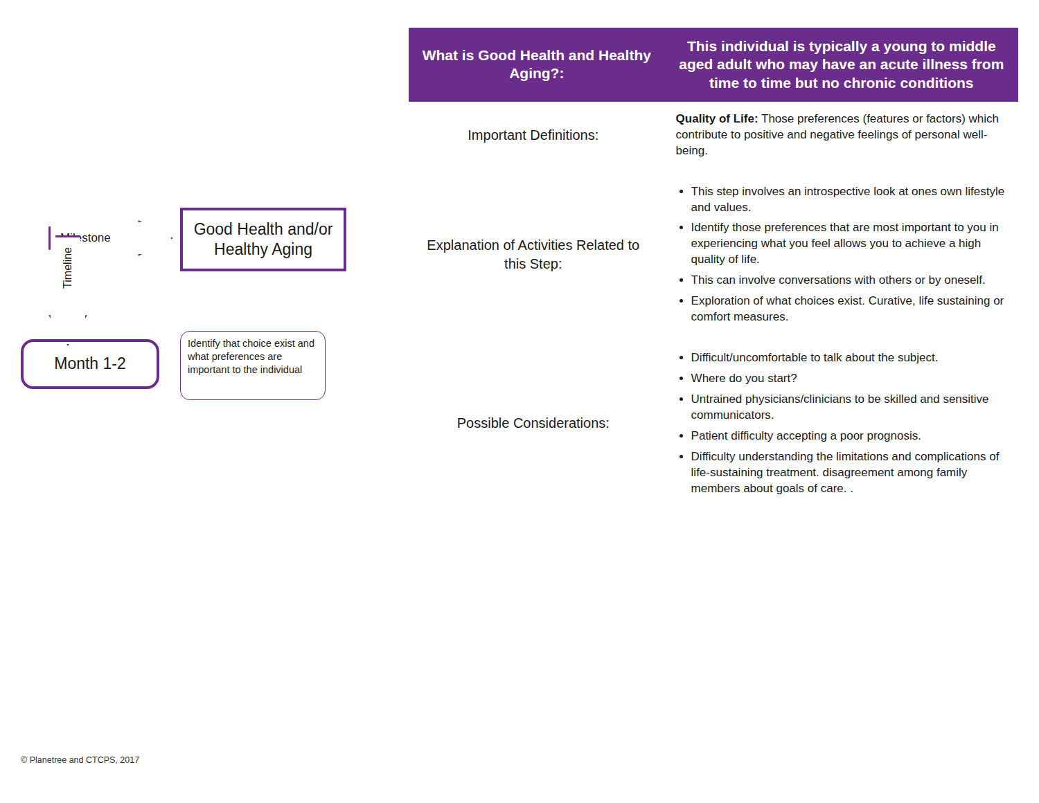Milestone
Good Health and/or Healthy Aging
Timeline
Month 1-2
Identify that choice exist and what preferences are important to the individual
| What is Good Health and Healthy Aging?: | This individual is typically a young to middle aged adult who may have an acute illness from time to time but no chronic conditions |
| --- | --- |
| Important Definitions: | Quality of Life: Those preferences (features or factors) which contribute to positive and negative feelings of personal well-being. |
| Explanation of Activities Related to this Step: | This step involves an introspective look at ones own lifestyle and values. Identify those preferences that are most important to you in experiencing what you feel allows you to achieve a high quality of life. This can involve conversations with others or by oneself. Exploration of what choices exist. Curative, life sustaining or comfort measures. |
| Possible Considerations: | Difficult/uncomfortable to talk about the subject. Where do you start? Untrained physicians/clinicians to be skilled and sensitive communicators. Patient difficulty accepting a poor prognosis. Difficulty understanding the limitations and complications of life-sustaining treatment. disagreement among family members about goals of care. . |
© Planetree and CTCPS, 2017